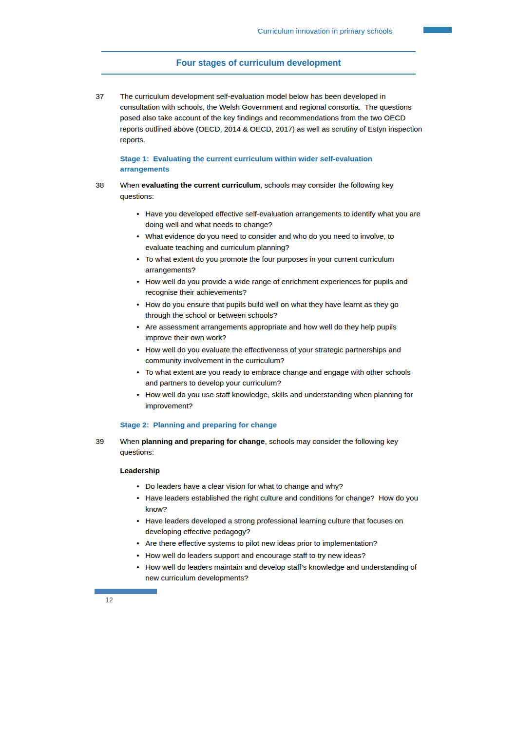Curriculum innovation in primary schools
Four stages of curriculum development
37
The curriculum development self-evaluation model below has been developed in consultation with schools, the Welsh Government and regional consortia. The questions posed also take account of the key findings and recommendations from the two OECD reports outlined above (OECD, 2014 & OECD, 2017) as well as scrutiny of Estyn inspection reports.
Stage 1: Evaluating the current curriculum within wider self-evaluation arrangements
38
When evaluating the current curriculum, schools may consider the following key questions:
Have you developed effective self-evaluation arrangements to identify what you are doing well and what needs to change?
What evidence do you need to consider and who do you need to involve, to evaluate teaching and curriculum planning?
To what extent do you promote the four purposes in your current curriculum arrangements?
How well do you provide a wide range of enrichment experiences for pupils and recognise their achievements?
How do you ensure that pupils build well on what they have learnt as they go through the school or between schools?
Are assessment arrangements appropriate and how well do they help pupils improve their own work?
How well do you evaluate the effectiveness of your strategic partnerships and community involvement in the curriculum?
To what extent are you ready to embrace change and engage with other schools and partners to develop your curriculum?
How well do you use staff knowledge, skills and understanding when planning for improvement?
Stage 2: Planning and preparing for change
39
When planning and preparing for change, schools may consider the following key questions:
Leadership
Do leaders have a clear vision for what to change and why?
Have leaders established the right culture and conditions for change? How do you know?
Have leaders developed a strong professional learning culture that focuses on developing effective pedagogy?
Are there effective systems to pilot new ideas prior to implementation?
How well do leaders support and encourage staff to try new ideas?
How well do leaders maintain and develop staff’s knowledge and understanding of new curriculum developments?
12